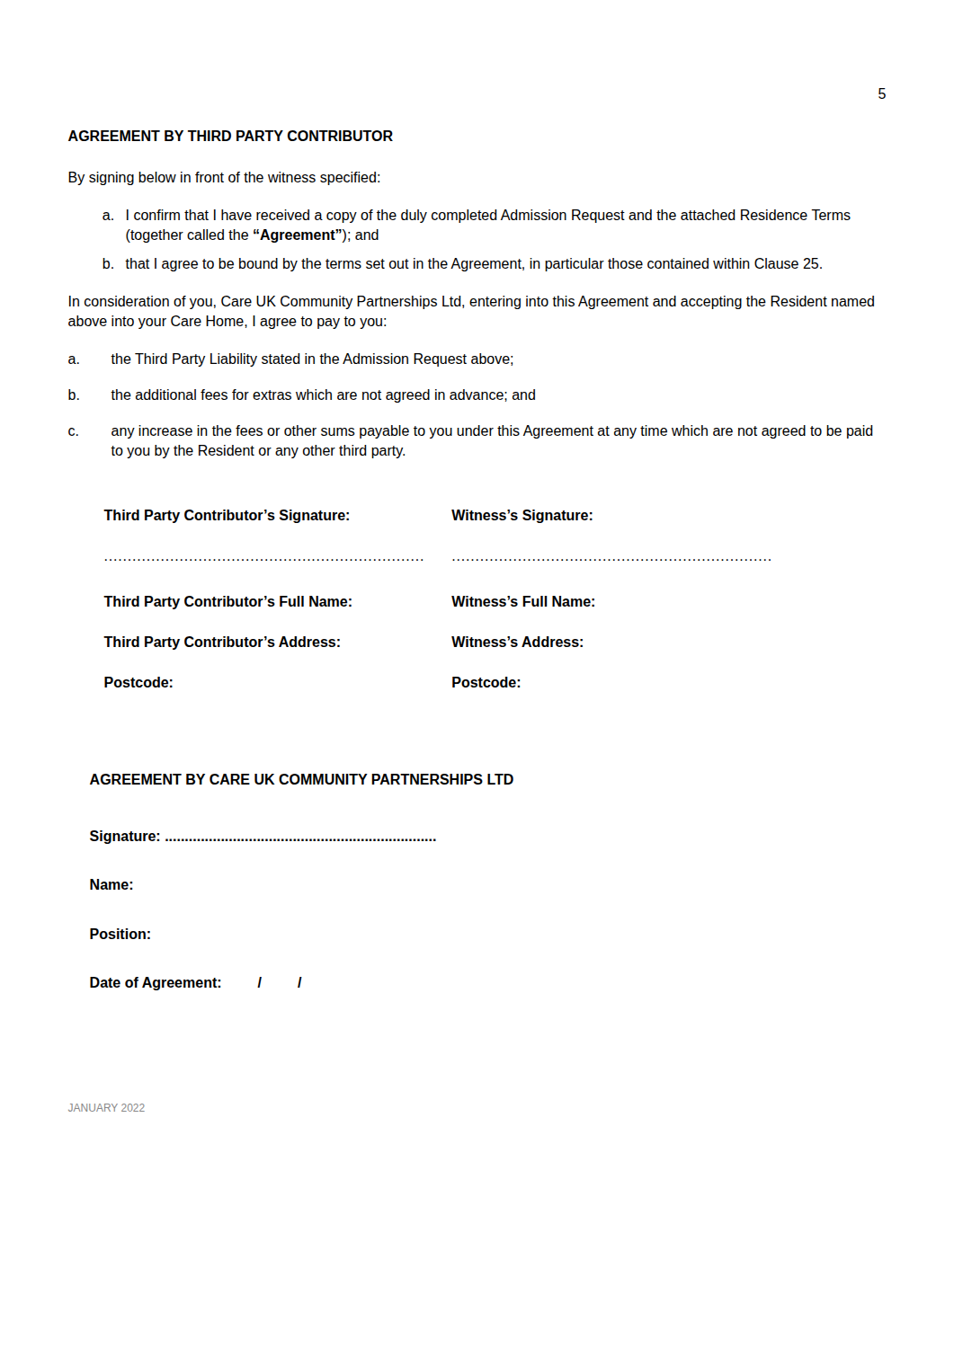5
Agreement by Third Party Contributor
By signing below in front of the witness specified:
I confirm that I have received a copy of the duly completed Admission Request and the attached Residence Terms (together called the “Agreement”); and
that I agree to be bound by the terms set out in the Agreement, in particular those contained within Clause 25.
In consideration of you, Care UK Community Partnerships Ltd, entering into this Agreement and accepting the Resident named above into your Care Home, I agree to pay to you:
| a. | the Third Party Liability stated in the Admission Request above; |
| b. | the additional fees for extras which are not agreed in advance; and |
| c. | any increase in the fees or other sums payable to you under this Agreement at any time which are not agreed to be paid to you by the Resident or any other third party. |
| Third Party Contributor’s Signature: | Witness’s Signature: |
| .................................................................... | .................................................................... |
| Third Party Contributor’s Full Name: | Witness’s Full Name: |
| Third Party Contributor’s Address: | Witness’s Address: |
| Postcode: | Postcode: |
Agreement by Care UK Community Partnerships Ltd
Signature: ....................................................................
Name:
Position:
Date of Agreement://
JANUARY 2022